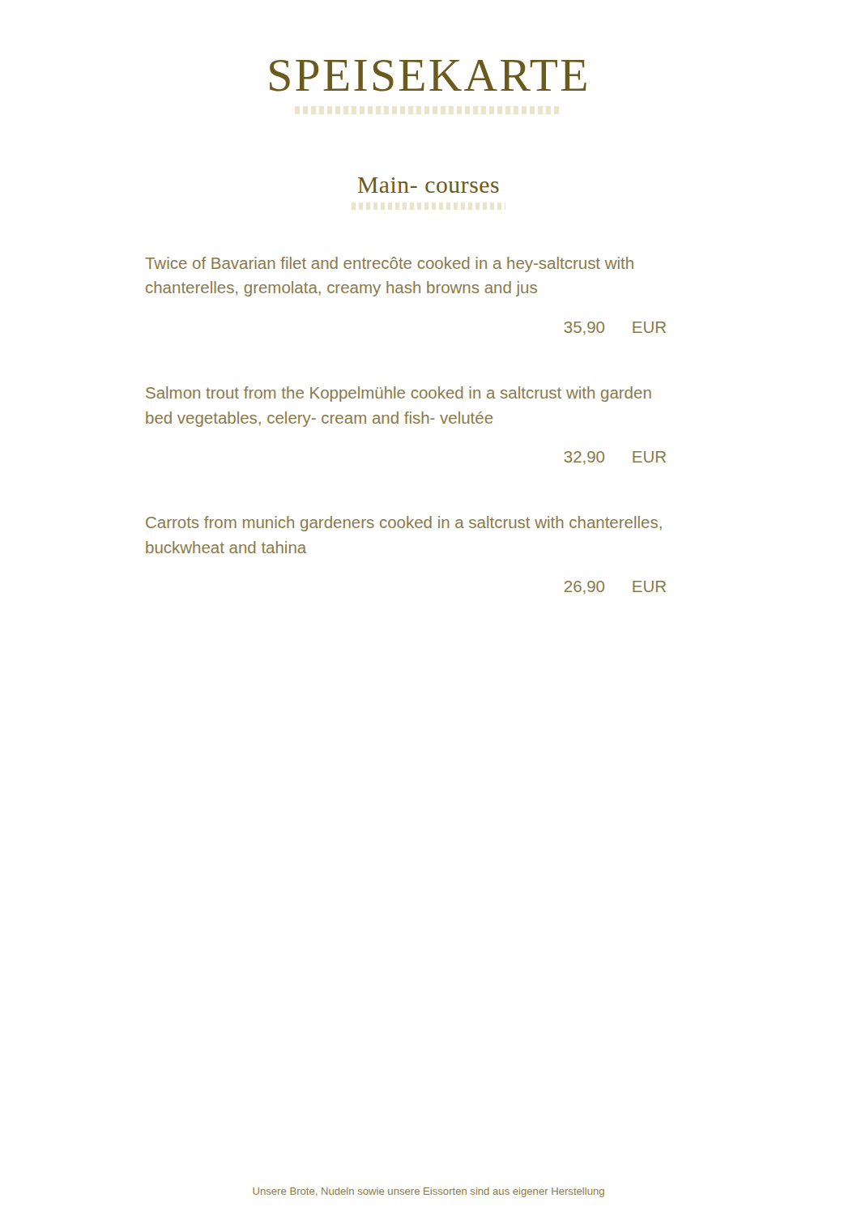SPEISEKARTE
Main- courses
Twice of Bavarian filet and entrecôte cooked in a hey-saltcrust with chanterelles, gremolata, creamy hash browns and jus
35,90 EUR
Salmon trout from the Koppelmühle cooked in a saltcrust with garden bed vegetables, celery- cream and fish- velutée
32,90 EUR
Carrots from munich gardeners cooked in a saltcrust with chanterelles, buckwheat and tahina
26,90 EUR
Unsere Brote, Nudeln sowie unsere Eissorten sind aus eigener Herstellung